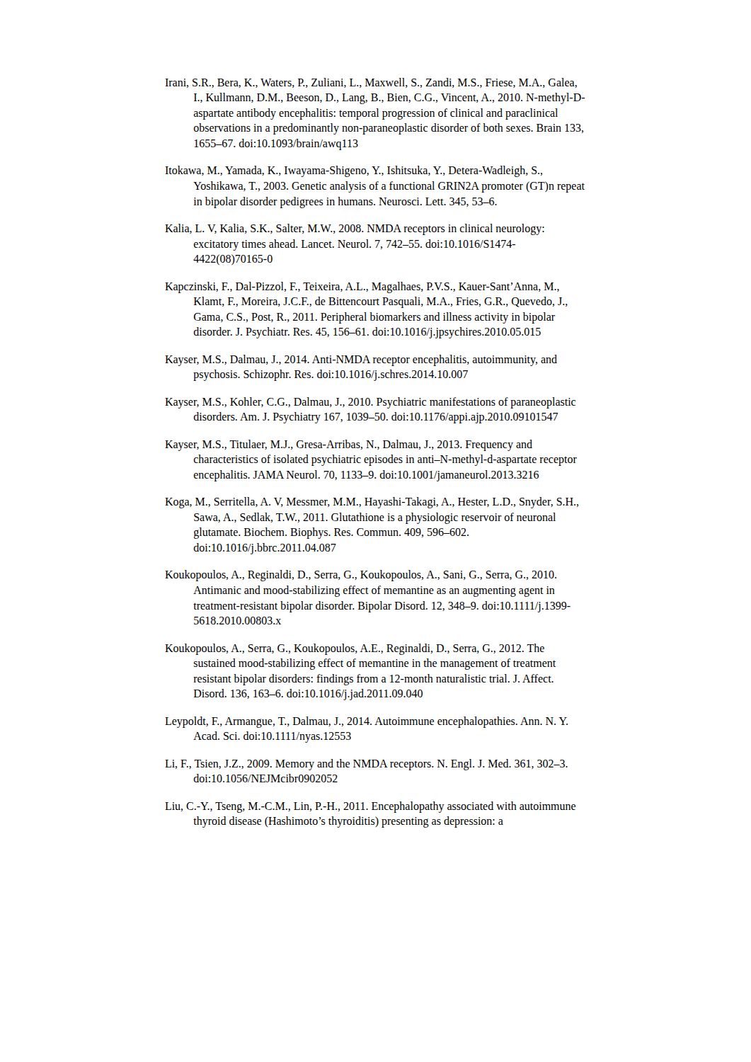Irani, S.R., Bera, K., Waters, P., Zuliani, L., Maxwell, S., Zandi, M.S., Friese, M.A., Galea, I., Kullmann, D.M., Beeson, D., Lang, B., Bien, C.G., Vincent, A., 2010. N-methyl-D-aspartate antibody encephalitis: temporal progression of clinical and paraclinical observations in a predominantly non-paraneoplastic disorder of both sexes. Brain 133, 1655–67. doi:10.1093/brain/awq113
Itokawa, M., Yamada, K., Iwayama-Shigeno, Y., Ishitsuka, Y., Detera-Wadleigh, S., Yoshikawa, T., 2003. Genetic analysis of a functional GRIN2A promoter (GT)n repeat in bipolar disorder pedigrees in humans. Neurosci. Lett. 345, 53–6.
Kalia, L. V, Kalia, S.K., Salter, M.W., 2008. NMDA receptors in clinical neurology: excitatory times ahead. Lancet. Neurol. 7, 742–55. doi:10.1016/S1474-4422(08)70165-0
Kapczinski, F., Dal-Pizzol, F., Teixeira, A.L., Magalhaes, P.V.S., Kauer-Sant’Anna, M., Klamt, F., Moreira, J.C.F., de Bittencourt Pasquali, M.A., Fries, G.R., Quevedo, J., Gama, C.S., Post, R., 2011. Peripheral biomarkers and illness activity in bipolar disorder. J. Psychiatr. Res. 45, 156–61. doi:10.1016/j.jpsychires.2010.05.015
Kayser, M.S., Dalmau, J., 2014. Anti-NMDA receptor encephalitis, autoimmunity, and psychosis. Schizophr. Res. doi:10.1016/j.schres.2014.10.007
Kayser, M.S., Kohler, C.G., Dalmau, J., 2010. Psychiatric manifestations of paraneoplastic disorders. Am. J. Psychiatry 167, 1039–50. doi:10.1176/appi.ajp.2010.09101547
Kayser, M.S., Titulaer, M.J., Gresa-Arribas, N., Dalmau, J., 2013. Frequency and characteristics of isolated psychiatric episodes in anti–N-methyl-d-aspartate receptor encephalitis. JAMA Neurol. 70, 1133–9. doi:10.1001/jamaneurol.2013.3216
Koga, M., Serritella, A. V, Messmer, M.M., Hayashi-Takagi, A., Hester, L.D., Snyder, S.H., Sawa, A., Sedlak, T.W., 2011. Glutathione is a physiologic reservoir of neuronal glutamate. Biochem. Biophys. Res. Commun. 409, 596–602. doi:10.1016/j.bbrc.2011.04.087
Koukopoulos, A., Reginaldi, D., Serra, G., Koukopoulos, A., Sani, G., Serra, G., 2010. Antimanic and mood-stabilizing effect of memantine as an augmenting agent in treatment-resistant bipolar disorder. Bipolar Disord. 12, 348–9. doi:10.1111/j.1399-5618.2010.00803.x
Koukopoulos, A., Serra, G., Koukopoulos, A.E., Reginaldi, D., Serra, G., 2012. The sustained mood-stabilizing effect of memantine in the management of treatment resistant bipolar disorders: findings from a 12-month naturalistic trial. J. Affect. Disord. 136, 163–6. doi:10.1016/j.jad.2011.09.040
Leypoldt, F., Armangue, T., Dalmau, J., 2014. Autoimmune encephalopathies. Ann. N. Y. Acad. Sci. doi:10.1111/nyas.12553
Li, F., Tsien, J.Z., 2009. Memory and the NMDA receptors. N. Engl. J. Med. 361, 302–3. doi:10.1056/NEJMcibr0902052
Liu, C.-Y., Tseng, M.-C.M., Lin, P.-H., 2011. Encephalopathy associated with autoimmune thyroid disease (Hashimoto’s thyroiditis) presenting as depression: a